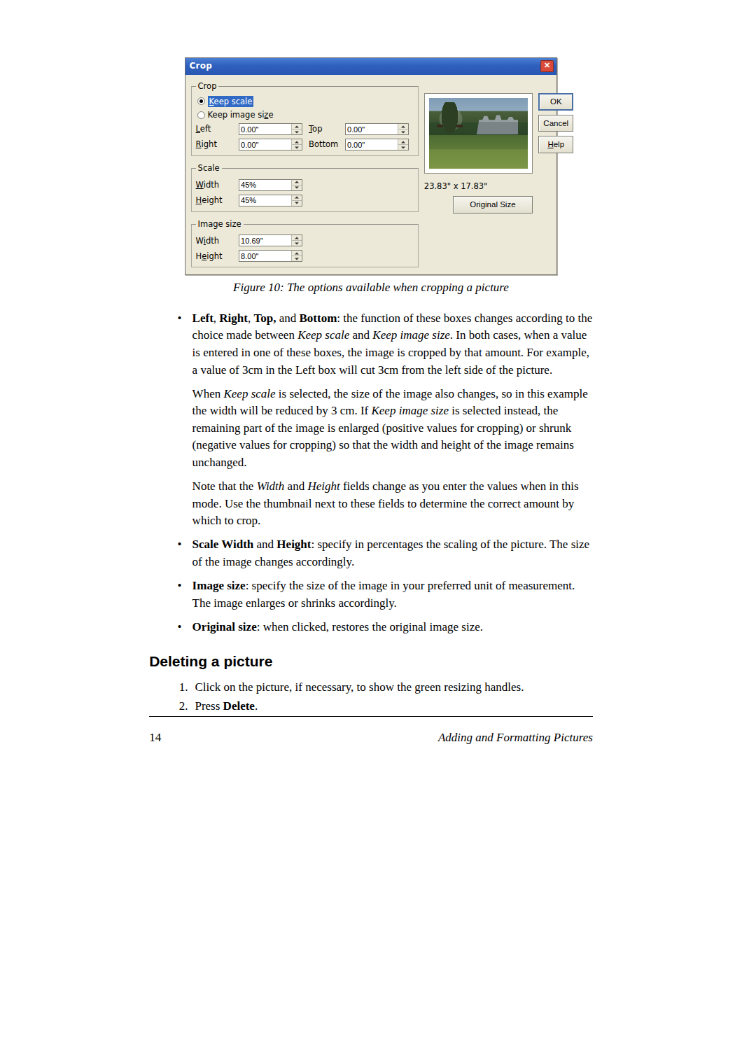Crop ✕
Crop
Keep scale
Keep image size
Left Top Right Bottom
Scale
Width Height
Image size
Width Height
23.83" x 17.83"
Original Size
OK
Cancel
Help
Figure 10: The options available when cropping a picture
Left, Right, Top, and Bottom: the function of these boxes changes according to the choice made between Keep scale and Keep image size. In both cases, when a value is entered in one of these boxes, the image is cropped by that amount. For example, a value of 3cm in the Left box will cut 3cm from the left side of the picture.
When Keep scale is selected, the size of the image also changes, so in this example the width will be reduced by 3 cm. If Keep image size is selected instead, the remaining part of the image is enlarged (positive values for cropping) or shrunk (negative values for cropping) so that the width and height of the image remains unchanged.
Note that the Width and Height fields change as you enter the values when in this mode. Use the thumbnail next to these fields to determine the correct amount by which to crop.
Scale Width and Height: specify in percentages the scaling of the picture. The size of the image changes accordingly.
Image size: specify the size of the image in your preferred unit of measurement. The image enlarges or shrinks accordingly.
Original size: when clicked, restores the original image size.
Deleting a picture
Click on the picture, if necessary, to show the green resizing handles.
Press Delete.
14 Adding and Formatting Pictures